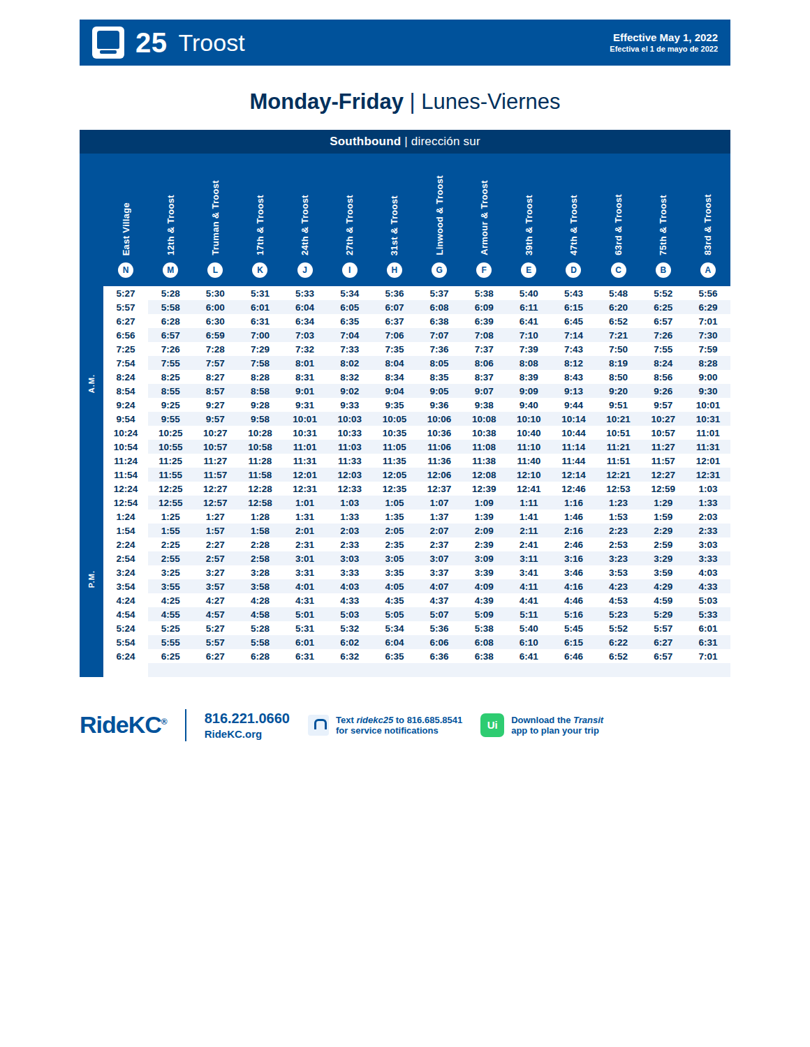25 Troost
Effective May 1, 2022
Efectiva el 1 de mayo de 2022
Monday-Friday | Lunes-Viernes
Southbound | dirección sur
| | East Village N | 12th & Troost M | Truman & Troost L | 17th & Troost K | 24th & Troost J | 27th & Troost I | 31st & Troost H | Linwood & Troost G | Armour & Troost F | 39th & Troost E | 47th & Troost D | 63rd & Troost C | 75th & Troost B | 83rd & Troost A |
| --- | --- | --- | --- | --- | --- | --- | --- | --- | --- | --- | --- | --- | --- | --- |
| A.M. | 5:27 | 5:28 | 5:30 | 5:31 | 5:33 | 5:34 | 5:36 | 5:37 | 5:38 | 5:40 | 5:43 | 5:48 | 5:52 | 5:56 |
| 5:57 | 5:58 | 6:00 | 6:01 | 6:04 | 6:05 | 6:07 | 6:08 | 6:09 | 6:11 | 6:15 | 6:20 | 6:25 | 6:29 |
| 6:27 | 6:28 | 6:30 | 6:31 | 6:34 | 6:35 | 6:37 | 6:38 | 6:39 | 6:41 | 6:45 | 6:52 | 6:57 | 7:01 |
| 6:56 | 6:57 | 6:59 | 7:00 | 7:03 | 7:04 | 7:06 | 7:07 | 7:08 | 7:10 | 7:14 | 7:21 | 7:26 | 7:30 |
| 7:25 | 7:26 | 7:28 | 7:29 | 7:32 | 7:33 | 7:35 | 7:36 | 7:37 | 7:39 | 7:43 | 7:50 | 7:55 | 7:59 |
| 7:54 | 7:55 | 7:57 | 7:58 | 8:01 | 8:02 | 8:04 | 8:05 | 8:06 | 8:08 | 8:12 | 8:19 | 8:24 | 8:28 |
| 8:24 | 8:25 | 8:27 | 8:28 | 8:31 | 8:32 | 8:34 | 8:35 | 8:37 | 8:39 | 8:43 | 8:50 | 8:56 | 9:00 |
| 8:54 | 8:55 | 8:57 | 8:58 | 9:01 | 9:02 | 9:04 | 9:05 | 9:07 | 9:09 | 9:13 | 9:20 | 9:26 | 9:30 |
| 9:24 | 9:25 | 9:27 | 9:28 | 9:31 | 9:33 | 9:35 | 9:36 | 9:38 | 9:40 | 9:44 | 9:51 | 9:57 | 10:01 |
| 9:54 | 9:55 | 9:57 | 9:58 | 10:01 | 10:03 | 10:05 | 10:06 | 10:08 | 10:10 | 10:14 | 10:21 | 10:27 | 10:31 |
| 10:24 | 10:25 | 10:27 | 10:28 | 10:31 | 10:33 | 10:35 | 10:36 | 10:38 | 10:40 | 10:44 | 10:51 | 10:57 | 11:01 |
| 10:54 | 10:55 | 10:57 | 10:58 | 11:01 | 11:03 | 11:05 | 11:06 | 11:08 | 11:10 | 11:14 | 11:21 | 11:27 | 11:31 |
| 11:24 | 11:25 | 11:27 | 11:28 | 11:31 | 11:33 | 11:35 | 11:36 | 11:38 | 11:40 | 11:44 | 11:51 | 11:57 | 12:01 |
| 11:54 | 11:55 | 11:57 | 11:58 | 12:01 | 12:03 | 12:05 | 12:06 | 12:08 | 12:10 | 12:14 | 12:21 | 12:27 | 12:31 |
| P.M. | 12:24 | 12:25 | 12:27 | 12:28 | 12:31 | 12:33 | 12:35 | 12:37 | 12:39 | 12:41 | 12:46 | 12:53 | 12:59 | 1:03 |
| 12:54 | 12:55 | 12:57 | 12:58 | 1:01 | 1:03 | 1:05 | 1:07 | 1:09 | 1:11 | 1:16 | 1:23 | 1:29 | 1:33 |
| 1:24 | 1:25 | 1:27 | 1:28 | 1:31 | 1:33 | 1:35 | 1:37 | 1:39 | 1:41 | 1:46 | 1:53 | 1:59 | 2:03 |
| 1:54 | 1:55 | 1:57 | 1:58 | 2:01 | 2:03 | 2:05 | 2:07 | 2:09 | 2:11 | 2:16 | 2:23 | 2:29 | 2:33 |
| 2:24 | 2:25 | 2:27 | 2:28 | 2:31 | 2:33 | 2:35 | 2:37 | 2:39 | 2:41 | 2:46 | 2:53 | 2:59 | 3:03 |
| 2:54 | 2:55 | 2:57 | 2:58 | 3:01 | 3:03 | 3:05 | 3:07 | 3:09 | 3:11 | 3:16 | 3:23 | 3:29 | 3:33 |
| 3:24 | 3:25 | 3:27 | 3:28 | 3:31 | 3:33 | 3:35 | 3:37 | 3:39 | 3:41 | 3:46 | 3:53 | 3:59 | 4:03 |
| 3:54 | 3:55 | 3:57 | 3:58 | 4:01 | 4:03 | 4:05 | 4:07 | 4:09 | 4:11 | 4:16 | 4:23 | 4:29 | 4:33 |
| 4:24 | 4:25 | 4:27 | 4:28 | 4:31 | 4:33 | 4:35 | 4:37 | 4:39 | 4:41 | 4:46 | 4:53 | 4:59 | 5:03 |
| 4:54 | 4:55 | 4:57 | 4:58 | 5:01 | 5:03 | 5:05 | 5:07 | 5:09 | 5:11 | 5:16 | 5:23 | 5:29 | 5:33 |
| 5:24 | 5:25 | 5:27 | 5:28 | 5:31 | 5:32 | 5:34 | 5:36 | 5:38 | 5:40 | 5:45 | 5:52 | 5:57 | 6:01 |
| 5:54 | 5:55 | 5:57 | 5:58 | 6:01 | 6:02 | 6:04 | 6:06 | 6:08 | 6:10 | 6:15 | 6:22 | 6:27 | 6:31 |
| 6:24 | 6:25 | 6:27 | 6:28 | 6:31 | 6:32 | 6:35 | 6:36 | 6:38 | 6:41 | 6:46 | 6:52 | 6:57 | 7:01 |
RideKC®
816.221.0660
RideKC.org
Text ridekc25 to 816.685.8541
for service notifications
Ui Download the Transit
app to plan your trip